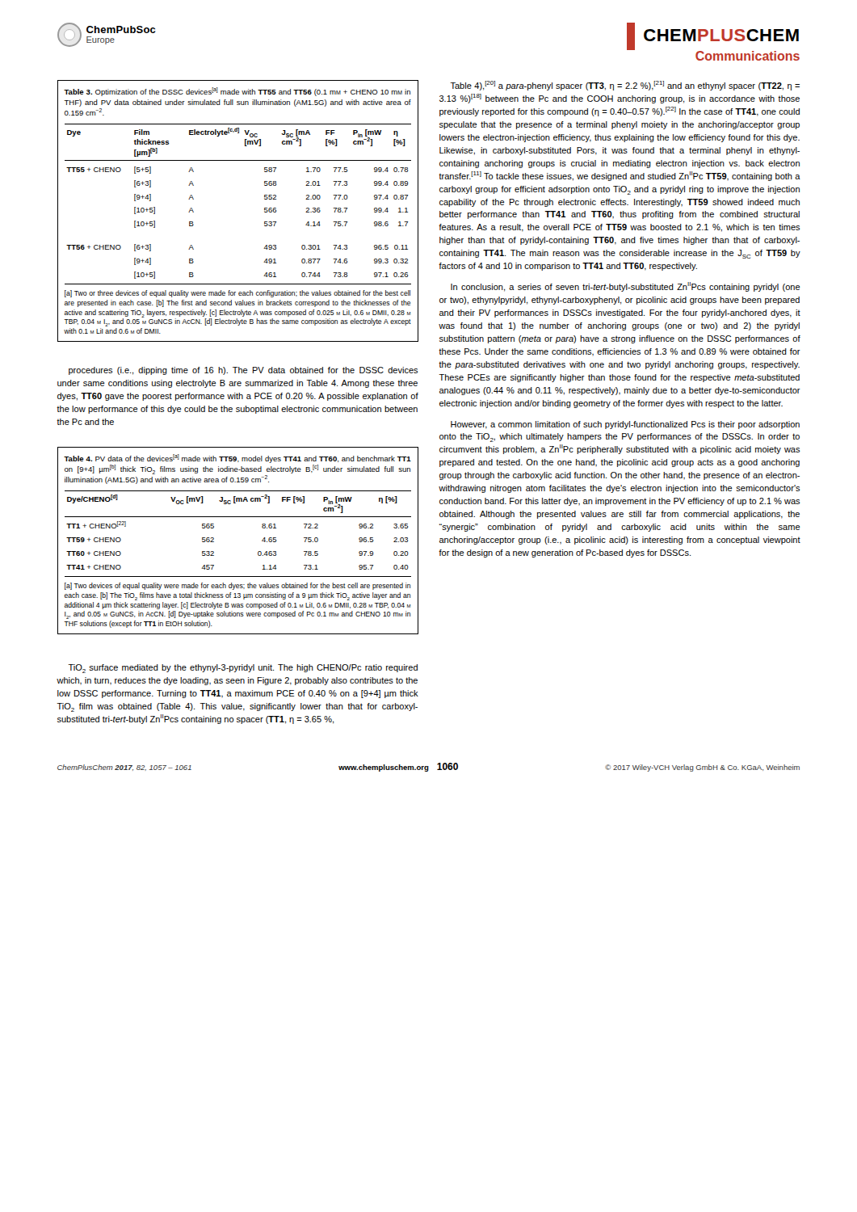ChemPubSoc
Europe
CHEMPLUSCHEM
Communications
Table 3. Optimization of the DSSC devices[a] made with TT55 and TT56 (0.1 mm + CHENO 10 mm in THF) and PV data obtained under simulated full sun illumination (AM1.5G) and with active area of 0.159 cm−2.
| Dye | Film thickness [µm] [b] | Electrolyte [c,d] | V OC [mV] | J SC [mA cm −2 ] | FF [%] | P in [mW cm −2 ] | η [%] |
| --- | --- | --- | --- | --- | --- | --- | --- |
| TT55 + CHENO | [5+5] | A | 587 | 1.70 | 77.5 | 99.4 | 0.78 |
| | [6+3] | A | 568 | 2.01 | 77.3 | 99.4 | 0.89 |
| | [9+4] | A | 552 | 2.00 | 77.0 | 97.4 | 0.87 |
| | [10+5] | A | 566 | 2.36 | 78.7 | 99.4 | 1.1 |
| | [10+5] | B | 537 | 4.14 | 75.7 | 98.6 | 1.7 |
| TT56 + CHENO | [6+3] | A | 493 | 0.301 | 74.3 | 96.5 | 0.11 |
| | [9+4] | B | 491 | 0.877 | 74.6 | 99.3 | 0.32 |
| | [10+5] | B | 461 | 0.744 | 73.8 | 97.1 | 0.26 |
[a] Two or three devices of equal quality were made for each configuration; the values obtained for the best cell are presented in each case. [b] The first and second values in brackets correspond to the thicknesses of the active and scattering TiO2 layers, respectively. [c] Electrolyte A was composed of 0.025 m LiI, 0.6 m DMII, 0.28 m TBP, 0.04 m I2, and 0.05 m GuNCS in AcCN. [d] Electrolyte B has the same composition as electrolyte A except with 0.1 m LiI and 0.6 m of DMII.
procedures (i.e., dipping time of 16 h). The PV data obtained for the DSSC devices under same conditions using electrolyte B are summarized in Table 4. Among these three dyes, TT60 gave the poorest performance with a PCE of 0.20 %. A possible explanation of the low performance of this dye could be the suboptimal electronic communication between the Pc and the
Table 4. PV data of the devices[a] made with TT59, model dyes TT41 and TT60, and benchmark TT1 on [9+4] µm[b] thick TiO2 films using the iodine-based electrolyte B,[c] under simulated full sun illumination (AM1.5G) and with an active area of 0.159 cm−2.
| Dye/CHENO [d] | V OC [mV] | J SC [mA cm −2 ] | FF [%] | P in [mW cm −2 ] | η [%] |
| --- | --- | --- | --- | --- | --- |
| TT1 + CHENO [22] | 565 | 8.61 | 72.2 | 96.2 | 3.65 |
| TT59 + CHENO | 562 | 4.65 | 75.0 | 96.5 | 2.03 |
| TT60 + CHENO | 532 | 0.463 | 78.5 | 97.9 | 0.20 |
| TT41 + CHENO | 457 | 1.14 | 73.1 | 95.7 | 0.40 |
[a] Two devices of equal quality were made for each dyes; the values obtained for the best cell are presented in each case. [b] The TiO2 films have a total thickness of 13 µm consisting of a 9 µm thick TiO2 active layer and an additional 4 µm thick scattering layer. [c] Electrolyte B was composed of 0.1 m LiI, 0.6 m DMII, 0.28 m TBP, 0.04 m I2, and 0.05 m GuNCS, in AcCN. [d] Dye-uptake solutions were composed of Pc 0.1 mm and CHENO 10 mm in THF solutions (except for TT1 in EtOH solution).
TiO2 surface mediated by the ethynyl-3-pyridyl unit. The high CHENO/Pc ratio required which, in turn, reduces the dye loading, as seen in Figure 2, probably also contributes to the low DSSC performance. Turning to TT41, a maximum PCE of 0.40 % on a [9+4] µm thick TiO2 film was obtained (Table 4). This value, significantly lower than that for carboxyl-substituted tri-tert-butyl ZnIIPcs containing no spacer (TT1, η = 3.65 %,
Table 4),[20] a para-phenyl spacer (TT3, η = 2.2 %),[21] and an ethynyl spacer (TT22, η = 3.13 %)[18] between the Pc and the COOH anchoring group, is in accordance with those previously reported for this compound (η = 0.40–0.57 %).[22] In the case of TT41, one could speculate that the presence of a terminal phenyl moiety in the anchoring/acceptor group lowers the electron-injection efficiency, thus explaining the low efficiency found for this dye. Likewise, in carboxyl-substituted Pors, it was found that a terminal phenyl in ethynyl-containing anchoring groups is crucial in mediating electron injection vs. back electron transfer.[11] To tackle these issues, we designed and studied ZnIIPc TT59, containing both a carboxyl group for efficient adsorption onto TiO2 and a pyridyl ring to improve the injection capability of the Pc through electronic effects. Interestingly, TT59 showed indeed much better performance than TT41 and TT60, thus profiting from the combined structural features. As a result, the overall PCE of TT59 was boosted to 2.1 %, which is ten times higher than that of pyridyl-containing TT60, and five times higher than that of carboxyl-containing TT41. The main reason was the considerable increase in the JSC of TT59 by factors of 4 and 10 in comparison to TT41 and TT60, respectively.
In conclusion, a series of seven tri-tert-butyl-substituted ZnIIPcs containing pyridyl (one or two), ethynylpyridyl, ethynyl-carboxyphenyl, or picolinic acid groups have been prepared and their PV performances in DSSCs investigated. For the four pyridyl-anchored dyes, it was found that 1) the number of anchoring groups (one or two) and 2) the pyridyl substitution pattern (meta or para) have a strong influence on the DSSC performances of these Pcs. Under the same conditions, efficiencies of 1.3 % and 0.89 % were obtained for the para-substituted derivatives with one and two pyridyl anchoring groups, respectively. These PCEs are significantly higher than those found for the respective meta-substituted analogues (0.44 % and 0.11 %, respectively), mainly due to a better dye-to-semiconductor electronic injection and/or binding geometry of the former dyes with respect to the latter.
However, a common limitation of such pyridyl-functionalized Pcs is their poor adsorption onto the TiO2, which ultimately hampers the PV performances of the DSSCs. In order to circumvent this problem, a ZnIIPc peripherally substituted with a picolinic acid moiety was prepared and tested. On the one hand, the picolinic acid group acts as a good anchoring group through the carboxylic acid function. On the other hand, the presence of an electron-withdrawing nitrogen atom facilitates the dye's electron injection into the semiconductor's conduction band. For this latter dye, an improvement in the PV efficiency of up to 2.1 % was obtained. Although the presented values are still far from commercial applications, the “synergic” combination of pyridyl and carboxylic acid units within the same anchoring/acceptor group (i.e., a picolinic acid) is interesting from a conceptual viewpoint for the design of a new generation of Pc-based dyes for DSSCs.
ChemPlusChem 2017, 82, 1057 – 1061
www.chempluschem.org1060
© 2017 Wiley-VCH Verlag GmbH & Co. KGaA, Weinheim